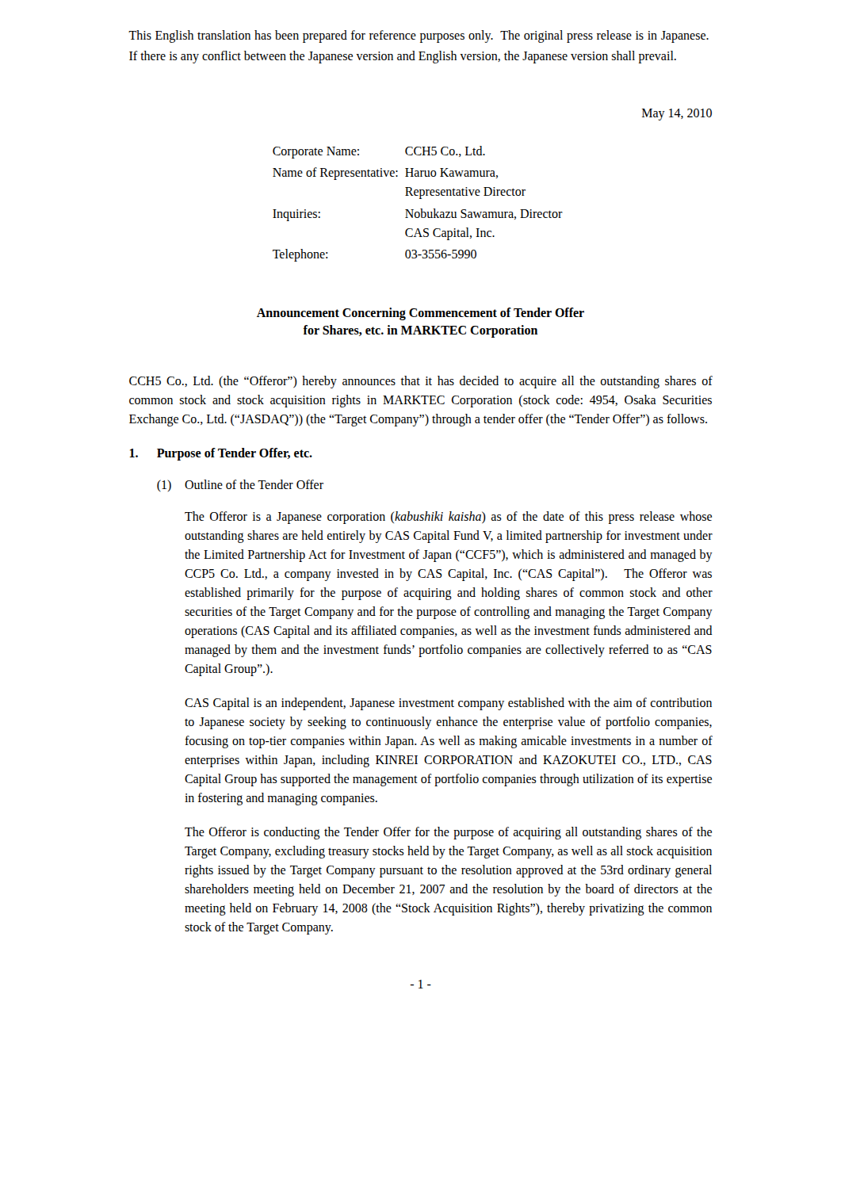This English translation has been prepared for reference purposes only. The original press release is in Japanese. If there is any conflict between the Japanese version and English version, the Japanese version shall prevail.
May 14, 2010
| Corporate Name: | CCH5 Co., Ltd. |
| Name of Representative: | Haruo Kawamura, Representative Director |
| Inquiries: | Nobukazu Sawamura, Director CAS Capital, Inc. |
| Telephone: | 03-3556-5990 |
Announcement Concerning Commencement of Tender Offer
for Shares, etc. in MARKTEC Corporation
CCH5 Co., Ltd. (the “Offeror”) hereby announces that it has decided to acquire all the outstanding shares of common stock and stock acquisition rights in MARKTEC Corporation (stock code: 4954, Osaka Securities Exchange Co., Ltd. (“JASDAQ”)) (the “Target Company”) through a tender offer (the “Tender Offer”) as follows.
Purpose of Tender Offer, etc.
Outline of the Tender Offer
The Offeror is a Japanese corporation (kabushiki kaisha) as of the date of this press release whose outstanding shares are held entirely by CAS Capital Fund V, a limited partnership for investment under the Limited Partnership Act for Investment of Japan (“CCF5”), which is administered and managed by CCP5 Co. Ltd., a company invested in by CAS Capital, Inc. (“CAS Capital”). The Offeror was established primarily for the purpose of acquiring and holding shares of common stock and other securities of the Target Company and for the purpose of controlling and managing the Target Company operations (CAS Capital and its affiliated companies, as well as the investment funds administered and managed by them and the investment funds’ portfolio companies are collectively referred to as “CAS Capital Group”.).
CAS Capital is an independent, Japanese investment company established with the aim of contribution to Japanese society by seeking to continuously enhance the enterprise value of portfolio companies, focusing on top-tier companies within Japan. As well as making amicable investments in a number of enterprises within Japan, including KINREI CORPORATION and KAZOKUTEI CO., LTD., CAS Capital Group has supported the management of portfolio companies through utilization of its expertise in fostering and managing companies.
The Offeror is conducting the Tender Offer for the purpose of acquiring all outstanding shares of the Target Company, excluding treasury stocks held by the Target Company, as well as all stock acquisition rights issued by the Target Company pursuant to the resolution approved at the 53rd ordinary general shareholders meeting held on December 21, 2007 and the resolution by the board of directors at the meeting held on February 14, 2008 (the “Stock Acquisition Rights”), thereby privatizing the common stock of the Target Company.
- 1 -